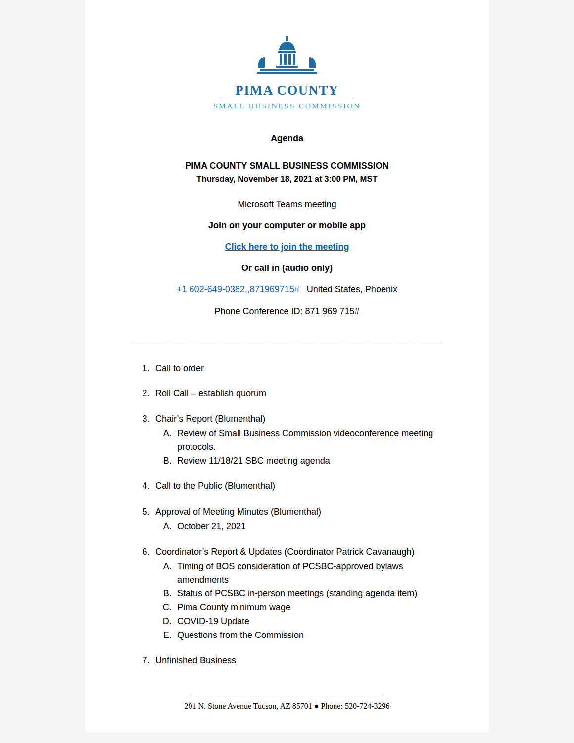PIMA COUNTY
SMALL BUSINESS COMMISSION
Agenda
PIMA COUNTY SMALL BUSINESS COMMISSION
Thursday, November 18, 2021 at 3:00 PM, MST
Microsoft Teams meeting
Join on your computer or mobile app
Click here to join the meeting
Or call in (audio only)
+1 602-649-0382,,871969715# United States, Phoenix
Phone Conference ID: 871 969 715#
______________________________________________________________________________
Call to order
Roll Call – establish quorum
Chair’s Report (Blumenthal)
Review of Small Business Commission videoconference meeting protocols.
Review 11/18/21 SBC meeting agenda
Call to the Public (Blumenthal)
Approval of Meeting Minutes (Blumenthal)
October 21, 2021
Coordinator’s Report & Updates (Coordinator Patrick Cavanaugh)
Timing of BOS consideration of PCSBC-approved bylaws amendments
Status of PCSBC in-person meetings (standing agenda item)
Pima County minimum wage
COVID-19 Update
Questions from the Commission
Unfinished Business
201 N. Stone Avenue Tucson, AZ 85701 ● Phone: 520-724-3296